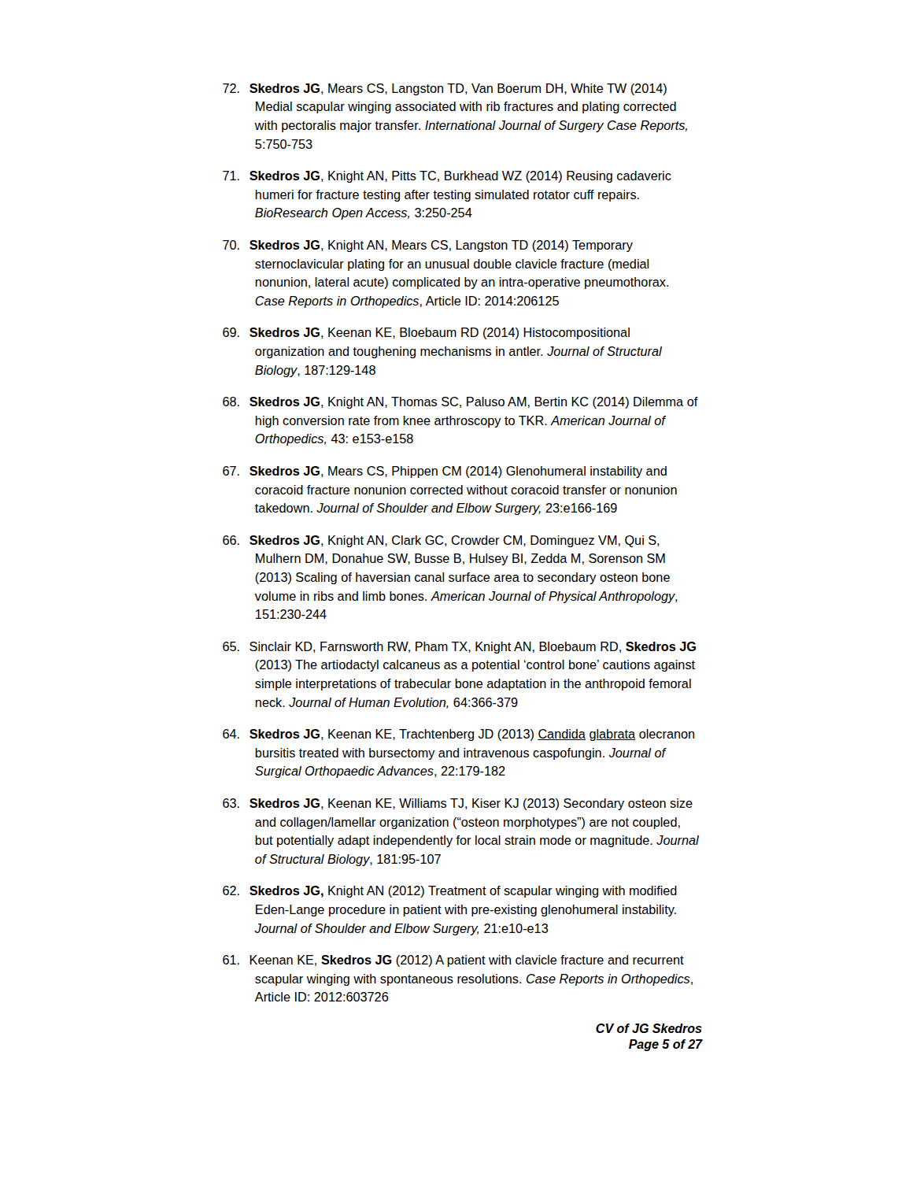72. Skedros JG, Mears CS, Langston TD, Van Boerum DH, White TW (2014) Medial scapular winging associated with rib fractures and plating corrected with pectoralis major transfer. International Journal of Surgery Case Reports, 5:750-753
71. Skedros JG, Knight AN, Pitts TC, Burkhead WZ (2014) Reusing cadaveric humeri for fracture testing after testing simulated rotator cuff repairs. BioResearch Open Access, 3:250-254
70. Skedros JG, Knight AN, Mears CS, Langston TD (2014) Temporary sternoclavicular plating for an unusual double clavicle fracture (medial nonunion, lateral acute) complicated by an intra-operative pneumothorax. Case Reports in Orthopedics, Article ID: 2014:206125
69. Skedros JG, Keenan KE, Bloebaum RD (2014) Histocompositional organization and toughening mechanisms in antler. Journal of Structural Biology, 187:129-148
68. Skedros JG, Knight AN, Thomas SC, Paluso AM, Bertin KC (2014) Dilemma of high conversion rate from knee arthroscopy to TKR. American Journal of Orthopedics, 43: e153-e158
67. Skedros JG, Mears CS, Phippen CM (2014) Glenohumeral instability and coracoid fracture nonunion corrected without coracoid transfer or nonunion takedown. Journal of Shoulder and Elbow Surgery, 23:e166-169
66. Skedros JG, Knight AN, Clark GC, Crowder CM, Dominguez VM, Qui S, Mulhern DM, Donahue SW, Busse B, Hulsey BI, Zedda M, Sorenson SM (2013) Scaling of haversian canal surface area to secondary osteon bone volume in ribs and limb bones. American Journal of Physical Anthropology, 151:230-244
65. Sinclair KD, Farnsworth RW, Pham TX, Knight AN, Bloebaum RD, Skedros JG (2013) The artiodactyl calcaneus as a potential ‘control bone’ cautions against simple interpretations of trabecular bone adaptation in the anthropoid femoral neck. Journal of Human Evolution, 64:366-379
64. Skedros JG, Keenan KE, Trachtenberg JD (2013) Candida glabrata olecranon bursitis treated with bursectomy and intravenous caspofungin. Journal of Surgical Orthopaedic Advances, 22:179-182
63. Skedros JG, Keenan KE, Williams TJ, Kiser KJ (2013) Secondary osteon size and collagen/lamellar organization (“osteon morphotypes”) are not coupled, but potentially adapt independently for local strain mode or magnitude. Journal of Structural Biology, 181:95-107
62. Skedros JG, Knight AN (2012) Treatment of scapular winging with modified Eden-Lange procedure in patient with pre-existing glenohumeral instability. Journal of Shoulder and Elbow Surgery, 21:e10-e13
61. Keenan KE, Skedros JG (2012) A patient with clavicle fracture and recurrent scapular winging with spontaneous resolutions. Case Reports in Orthopedics, Article ID: 2012:603726
CV of JG Skedros
Page 5 of 27